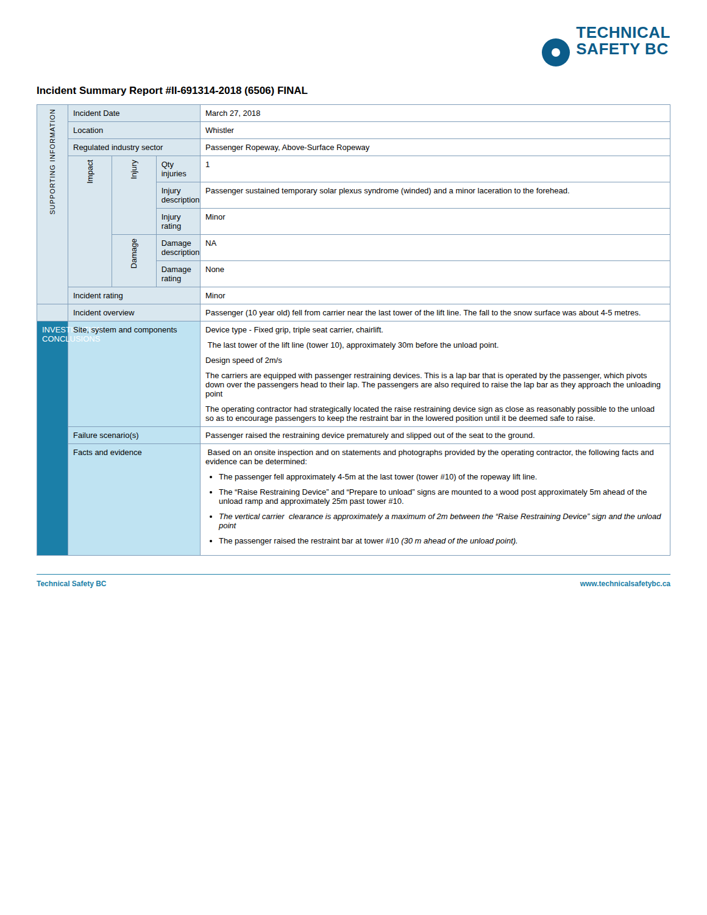TECHNICAL
SAFETY BC
Incident Summary Report #II-691314-2018 (6506) FINAL
| SUPPORTING INFORMATION | Incident Date | March 27, 2018 |
| Location | Whistler |
| Regulated industry sector | Passenger Ropeway, Above-Surface Ropeway |
| Impact | Injury | Qty injuries | 1 |
| Injury description | Passenger sustained temporary solar plexus syndrome (winded) and a minor laceration to the forehead. |
| Injury rating | Minor |
| Damage | Damage description | NA |
| Damage rating | None |
| Incident rating | Minor |
| | Incident overview | Passenger (10 year old) fell from carrier near the last tower of the lift line. The fall to the snow surface was about 4-5 metres. |
| INVESTIGATION CONCLUSIONS | Site, system and components | Device type - Fixed grip, triple seat carrier, chairlift. The last tower of the lift line (tower 10), approximately 30m before the unload point. Design speed of 2m/s The carriers are equipped with passenger restraining devices. This is a lap bar that is operated by the passenger, which pivots down over the passengers head to their lap. The passengers are also required to raise the lap bar as they approach the unloading point The operating contractor had strategically located the raise restraining device sign as close as reasonably possible to the unload so as to encourage passengers to keep the restraint bar in the lowered position until it be deemed safe to raise. |
| Failure scenario(s) | Passenger raised the restraining device prematurely and slipped out of the seat to the ground. |
| Facts and evidence | Based on an onsite inspection and on statements and photographs provided by the operating contractor, the following facts and evidence can be determined: The passenger fell approximately 4-5m at the last tower (tower #10) of the ropeway lift line. The “Raise Restraining Device” and “Prepare to unload” signs are mounted to a wood post approximately 5m ahead of the unload ramp and approximately 25m past tower #10. The vertical carrier clearance is approximately a maximum of 2m between the “Raise Restraining Device” sign and the unload point The passenger raised the restraint bar at tower #10 (30 m ahead of the unload point). |
Technical Safety BC www.technicalsafetybc.ca